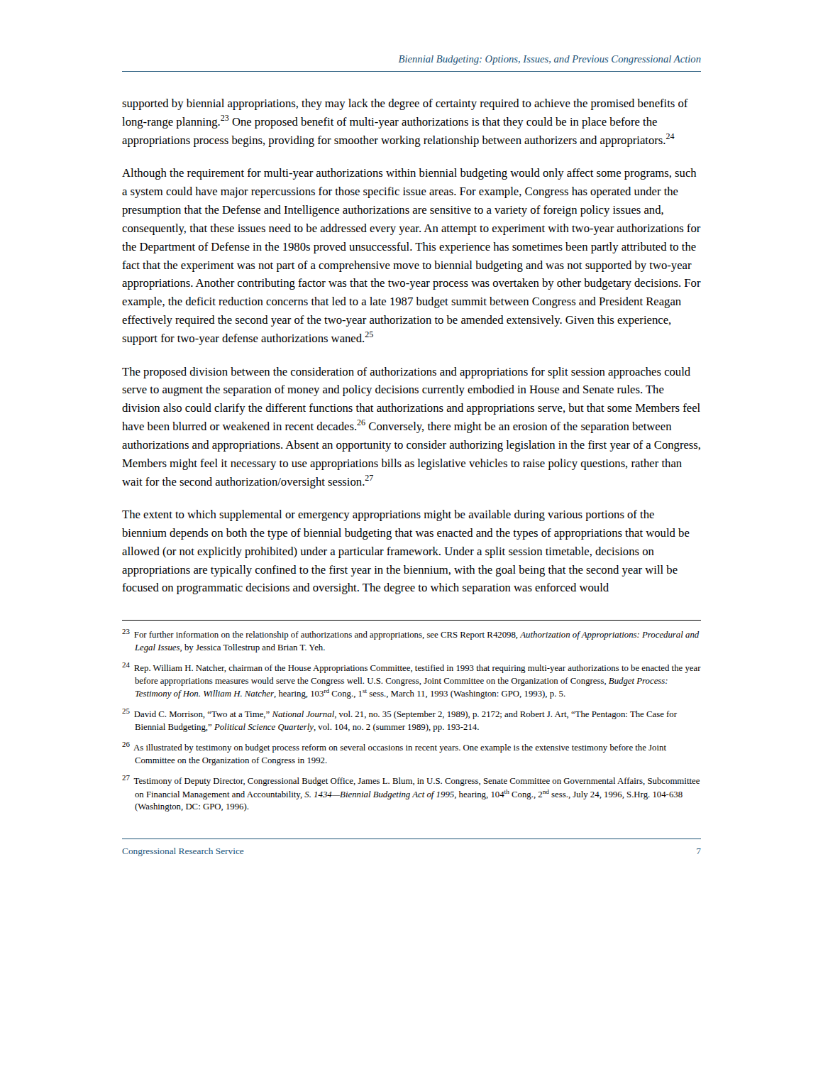Biennial Budgeting: Options, Issues, and Previous Congressional Action
supported by biennial appropriations, they may lack the degree of certainty required to achieve the promised benefits of long-range planning.23 One proposed benefit of multi-year authorizations is that they could be in place before the appropriations process begins, providing for smoother working relationship between authorizers and appropriators.24
Although the requirement for multi-year authorizations within biennial budgeting would only affect some programs, such a system could have major repercussions for those specific issue areas. For example, Congress has operated under the presumption that the Defense and Intelligence authorizations are sensitive to a variety of foreign policy issues and, consequently, that these issues need to be addressed every year. An attempt to experiment with two-year authorizations for the Department of Defense in the 1980s proved unsuccessful. This experience has sometimes been partly attributed to the fact that the experiment was not part of a comprehensive move to biennial budgeting and was not supported by two-year appropriations. Another contributing factor was that the two-year process was overtaken by other budgetary decisions. For example, the deficit reduction concerns that led to a late 1987 budget summit between Congress and President Reagan effectively required the second year of the two-year authorization to be amended extensively. Given this experience, support for two-year defense authorizations waned.25
The proposed division between the consideration of authorizations and appropriations for split session approaches could serve to augment the separation of money and policy decisions currently embodied in House and Senate rules. The division also could clarify the different functions that authorizations and appropriations serve, but that some Members feel have been blurred or weakened in recent decades.26 Conversely, there might be an erosion of the separation between authorizations and appropriations. Absent an opportunity to consider authorizing legislation in the first year of a Congress, Members might feel it necessary to use appropriations bills as legislative vehicles to raise policy questions, rather than wait for the second authorization/oversight session.27
The extent to which supplemental or emergency appropriations might be available during various portions of the biennium depends on both the type of biennial budgeting that was enacted and the types of appropriations that would be allowed (or not explicitly prohibited) under a particular framework. Under a split session timetable, decisions on appropriations are typically confined to the first year in the biennium, with the goal being that the second year will be focused on programmatic decisions and oversight. The degree to which separation was enforced would
23 For further information on the relationship of authorizations and appropriations, see CRS Report R42098, Authorization of Appropriations: Procedural and Legal Issues, by Jessica Tollestrup and Brian T. Yeh.
24 Rep. William H. Natcher, chairman of the House Appropriations Committee, testified in 1993 that requiring multi-year authorizations to be enacted the year before appropriations measures would serve the Congress well. U.S. Congress, Joint Committee on the Organization of Congress, Budget Process: Testimony of Hon. William H. Natcher, hearing, 103rd Cong., 1st sess., March 11, 1993 (Washington: GPO, 1993), p. 5.
25 David C. Morrison, “Two at a Time,” National Journal, vol. 21, no. 35 (September 2, 1989), p. 2172; and Robert J. Art, “The Pentagon: The Case for Biennial Budgeting,” Political Science Quarterly, vol. 104, no. 2 (summer 1989), pp. 193-214.
26 As illustrated by testimony on budget process reform on several occasions in recent years. One example is the extensive testimony before the Joint Committee on the Organization of Congress in 1992.
27 Testimony of Deputy Director, Congressional Budget Office, James L. Blum, in U.S. Congress, Senate Committee on Governmental Affairs, Subcommittee on Financial Management and Accountability, S. 1434—Biennial Budgeting Act of 1995, hearing, 104th Cong., 2nd sess., July 24, 1996, S.Hrg. 104-638 (Washington, DC: GPO, 1996).
Congressional Research Service 7